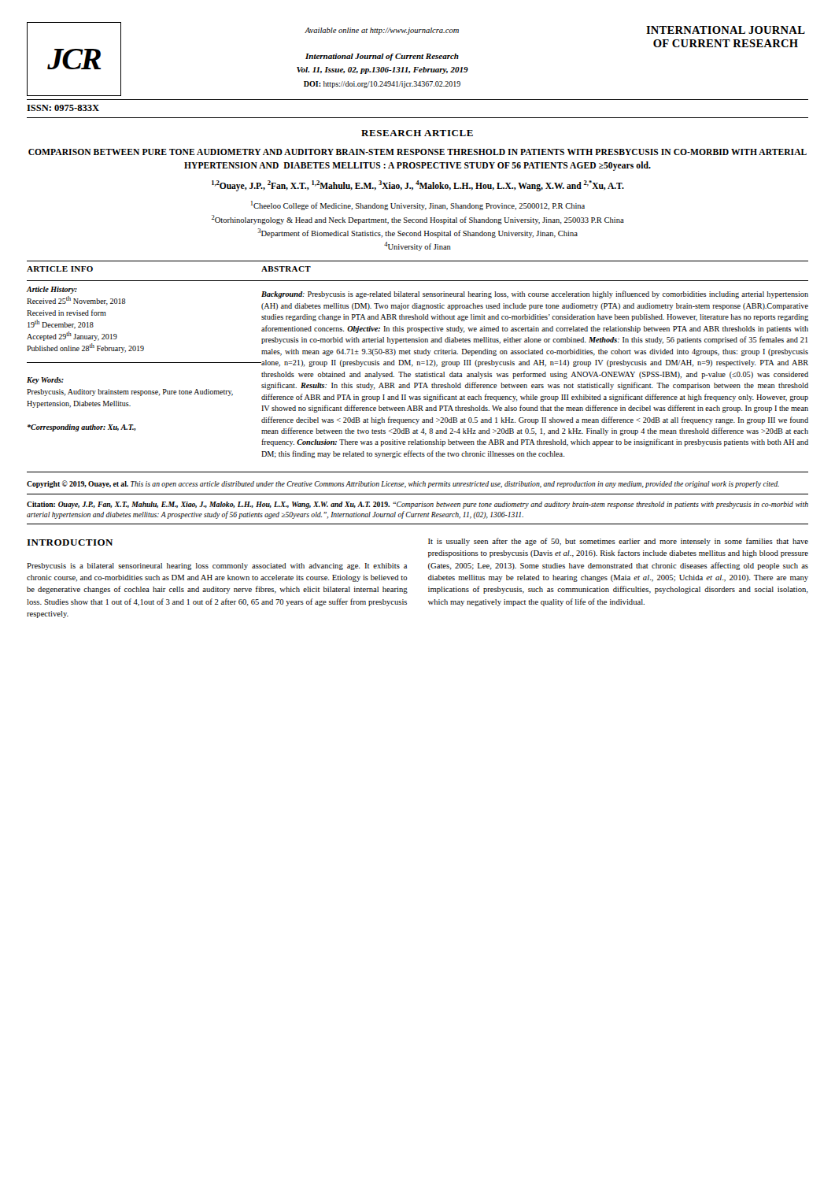JCR
Available online at http://www.journalcra.com
International Journal of Current Research
Vol. 11, Issue, 02, pp.1306-1311, February, 2019
DOI: https://doi.org/10.24941/ijcr.34367.02.2019
INTERNATIONAL JOURNAL
OF CURRENT RESEARCH
ISSN: 0975-833X
RESEARCH ARTICLE
COMPARISON BETWEEN PURE TONE AUDIOMETRY AND AUDITORY BRAIN-STEM RESPONSE THRESHOLD IN PATIENTS WITH PRESBYCUSIS IN CO-MORBID WITH ARTERIAL HYPERTENSION AND DIABETES MELLITUS : A PROSPECTIVE STUDY OF 56 PATIENTS AGED ≥50years old.
1,2Ouaye, J.P., 2Fan, X.T., 1,2Mahulu, E.M., 3Xiao, J., 4Maloko, L.H., Hou, L.X., Wang, X.W. and 2,*Xu, A.T.
1Cheeloo College of Medicine, Shandong University, Jinan, Shandong Province, 2500012, P.R China
2Otorhinolaryngology & Head and Neck Department, the Second Hospital of Shandong University, Jinan, 250033 P.R China
3Department of Biomedical Statistics, the Second Hospital of Shandong University, Jinan, China
4University of Jinan
| ARTICLE INFO | ABSTRACT |
| Article History: Received 25 th November, 2018 Received in revised form 19 th December, 2018 Accepted 29 th January, 2019 Published online 28 th February, 2019 Key Words: Presbycusis, Auditory brainstem response, Pure tone Audiometry, Hypertension, Diabetes Mellitus. *Corresponding author: Xu, A.T., | Background : Presbycusis is age-related bilateral sensorineural hearing loss, with course acceleration highly influenced by comorbidities including arterial hypertension (AH) and diabetes mellitus (DM). Two major diagnostic approaches used include pure tone audiometry (PTA) and audiometry brain-stem response (ABR).Comparative studies regarding change in PTA and ABR threshold without age limit and co-morbidities’ consideration have been published. However, literature has no reports regarding aforementioned concerns. Objective: In this prospective study, we aimed to ascertain and correlated the relationship between PTA and ABR thresholds in patients with presbycusis in co-morbid with arterial hypertension and diabetes mellitus, either alone or combined. Methods : In this study, 56 patients comprised of 35 females and 21 males, with mean age 64.71± 9.3(50-83) met study criteria. Depending on associated co-morbidities, the cohort was divided into 4groups, thus: group I (presbycusis alone, n=21), group II (presbycusis and DM, n=12), group III (presbycusis and AH, n=14) group IV (presbycusis and DM/AH, n=9) respectively. PTA and ABR thresholds were obtained and analysed. The statistical data analysis was performed using ANOVA-ONEWAY (SPSS-IBM), and p-value (≤0.05) was considered significant. Results : In this study, ABR and PTA threshold difference between ears was not statistically significant. The comparison between the mean threshold difference of ABR and PTA in group I and II was significant at each frequency, while group III exhibited a significant difference at high frequency only. However, group IV showed no significant difference between ABR and PTA thresholds. We also found that the mean difference in decibel was different in each group. In group I the mean difference decibel was < 20dB at high frequency and >20dB at 0.5 and 1 kHz. Group II showed a mean difference < 20dB at all frequency range. In group III we found mean difference between the two tests <20dB at 4, 8 and 2-4 kHz and >20dB at 0.5, 1, and 2 kHz. Finally in group 4 the mean threshold difference was >20dB at each frequency. Conclusion: There was a positive relationship between the ABR and PTA threshold, which appear to be insignificant in presbycusis patients with both AH and DM; this finding may be related to synergic effects of the two chronic illnesses on the cochlea. |
Copyright © 2019, Ouaye, et al. This is an open access article distributed under the Creative Commons Attribution License, which permits unrestricted use, distribution, and reproduction in any medium, provided the original work is properly cited.
Citation: Ouaye, J.P., Fan, X.T., Mahulu, E.M., Xiao, J., Maloko, L.H., Hou, L.X., Wang, X.W. and Xu, A.T. 2019. “Comparison between pure tone audiometry and auditory brain-stem response threshold in patients with presbycusis in co-morbid with arterial hypertension and diabetes mellitus: A prospective study of 56 patients aged ≥50years old.”, International Journal of Current Research, 11, (02), 1306-1311.
INTRODUCTION
Presbycusis is a bilateral sensorineural hearing loss commonly associated with advancing age. It exhibits a chronic course, and co-morbidities such as DM and AH are known to accelerate its course. Etiology is believed to be degenerative changes of cochlea hair cells and auditory nerve fibres, which elicit bilateral internal hearing loss. Studies show that 1 out of 4,1out of 3 and 1 out of 2 after 60, 65 and 70 years of age suffer from presbycusis respectively.
It is usually seen after the age of 50, but sometimes earlier and more intensely in some families that have predispositions to presbycusis (Davis et al., 2016). Risk factors include diabetes mellitus and high blood pressure (Gates, 2005; Lee, 2013). Some studies have demonstrated that chronic diseases affecting old people such as diabetes mellitus may be related to hearing changes (Maia et al., 2005; Uchida et al., 2010). There are many implications of presbycusis, such as communication difficulties, psychological disorders and social isolation, which may negatively impact the quality of life of the individual.